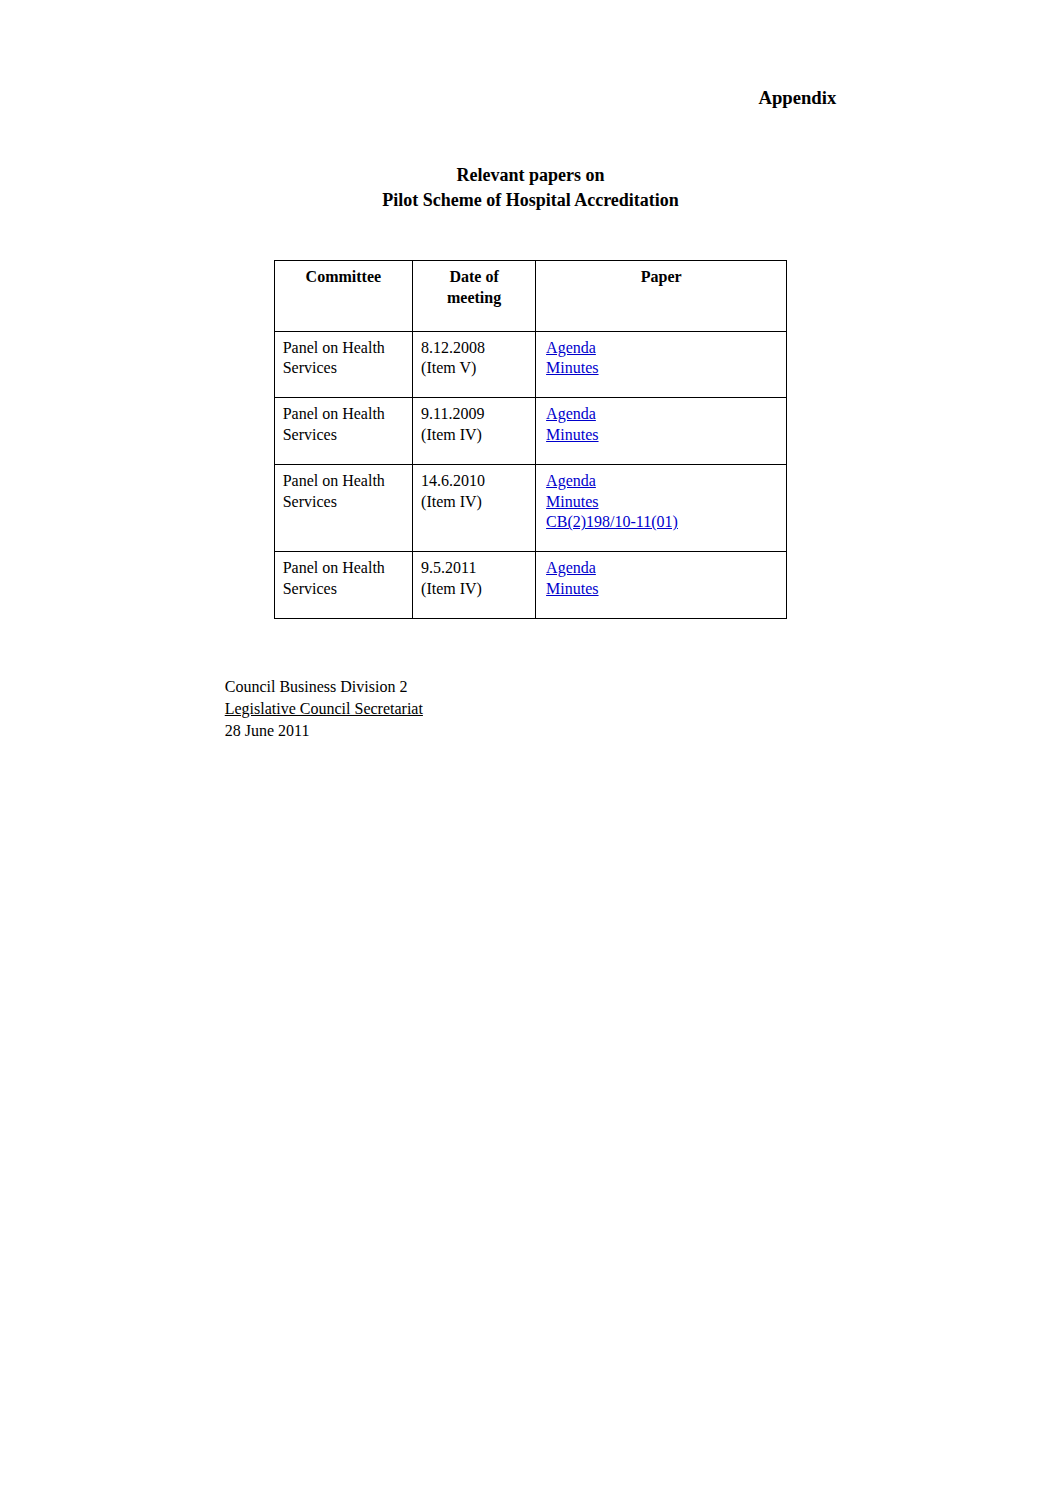Appendix
Relevant papers on
Pilot Scheme of Hospital Accreditation
| Committee | Date of meeting | Paper |
| --- | --- | --- |
| Panel on Health Services | 8.12.2008 (Item V) | Agenda Minutes |
| Panel on Health Services | 9.11.2009 (Item IV) | Agenda Minutes |
| Panel on Health Services | 14.6.2010 (Item IV) | Agenda Minutes CB(2)198/10-11(01) |
| Panel on Health Services | 9.5.2011 (Item IV) | Agenda Minutes |
Council Business Division 2
Legislative Council Secretariat
28 June 2011